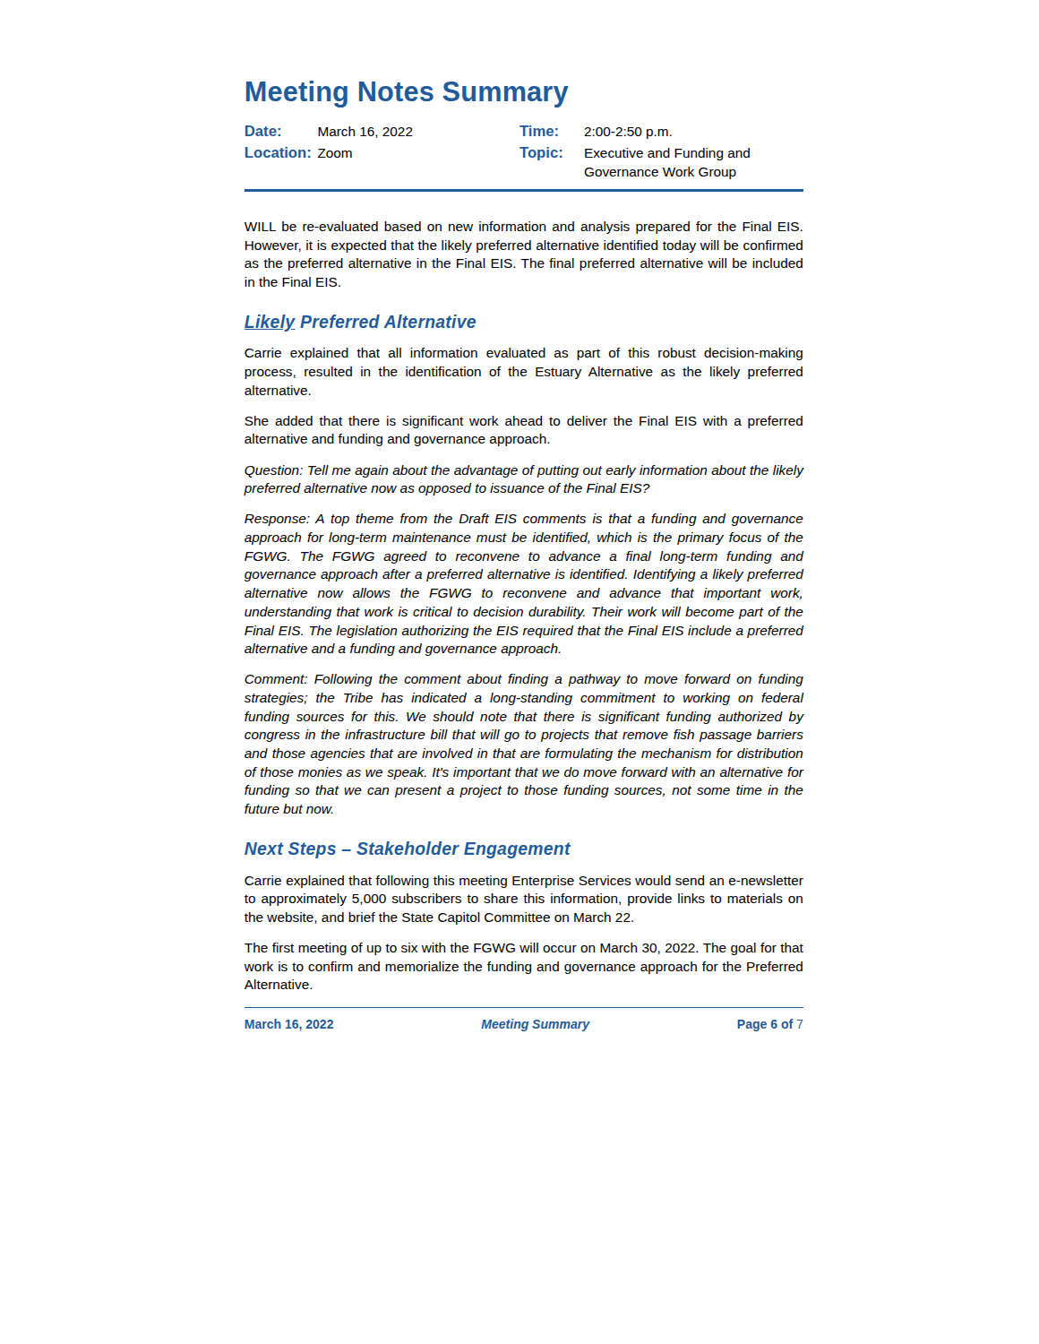Meeting Notes Summary
| Date: | March 16, 2022 | Time: | 2:00-2:50 p.m. |
| Location: | Zoom | Topic: | Executive and Funding and Governance Work Group |
WILL be re-evaluated based on new information and analysis prepared for the Final EIS. However, it is expected that the likely preferred alternative identified today will be confirmed as the preferred alternative in the Final EIS. The final preferred alternative will be included in the Final EIS.
Likely Preferred Alternative
Carrie explained that all information evaluated as part of this robust decision-making process, resulted in the identification of the Estuary Alternative as the likely preferred alternative.
She added that there is significant work ahead to deliver the Final EIS with a preferred alternative and funding and governance approach.
Question: Tell me again about the advantage of putting out early information about the likely preferred alternative now as opposed to issuance of the Final EIS?
Response: A top theme from the Draft EIS comments is that a funding and governance approach for long-term maintenance must be identified, which is the primary focus of the FGWG. The FGWG agreed to reconvene to advance a final long-term funding and governance approach after a preferred alternative is identified. Identifying a likely preferred alternative now allows the FGWG to reconvene and advance that important work, understanding that work is critical to decision durability. Their work will become part of the Final EIS. The legislation authorizing the EIS required that the Final EIS include a preferred alternative and a funding and governance approach.
Comment: Following the comment about finding a pathway to move forward on funding strategies; the Tribe has indicated a long-standing commitment to working on federal funding sources for this. We should note that there is significant funding authorized by congress in the infrastructure bill that will go to projects that remove fish passage barriers and those agencies that are involved in that are formulating the mechanism for distribution of those monies as we speak. It's important that we do move forward with an alternative for funding so that we can present a project to those funding sources, not some time in the future but now.
Next Steps – Stakeholder Engagement
Carrie explained that following this meeting Enterprise Services would send an e-newsletter to approximately 5,000 subscribers to share this information, provide links to materials on the website, and brief the State Capitol Committee on March 22.
The first meeting of up to six with the FGWG will occur on March 30, 2022. The goal for that work is to confirm and memorialize the funding and governance approach for the Preferred Alternative.
March 16, 2022
Meeting Summary
Page 6 of 7